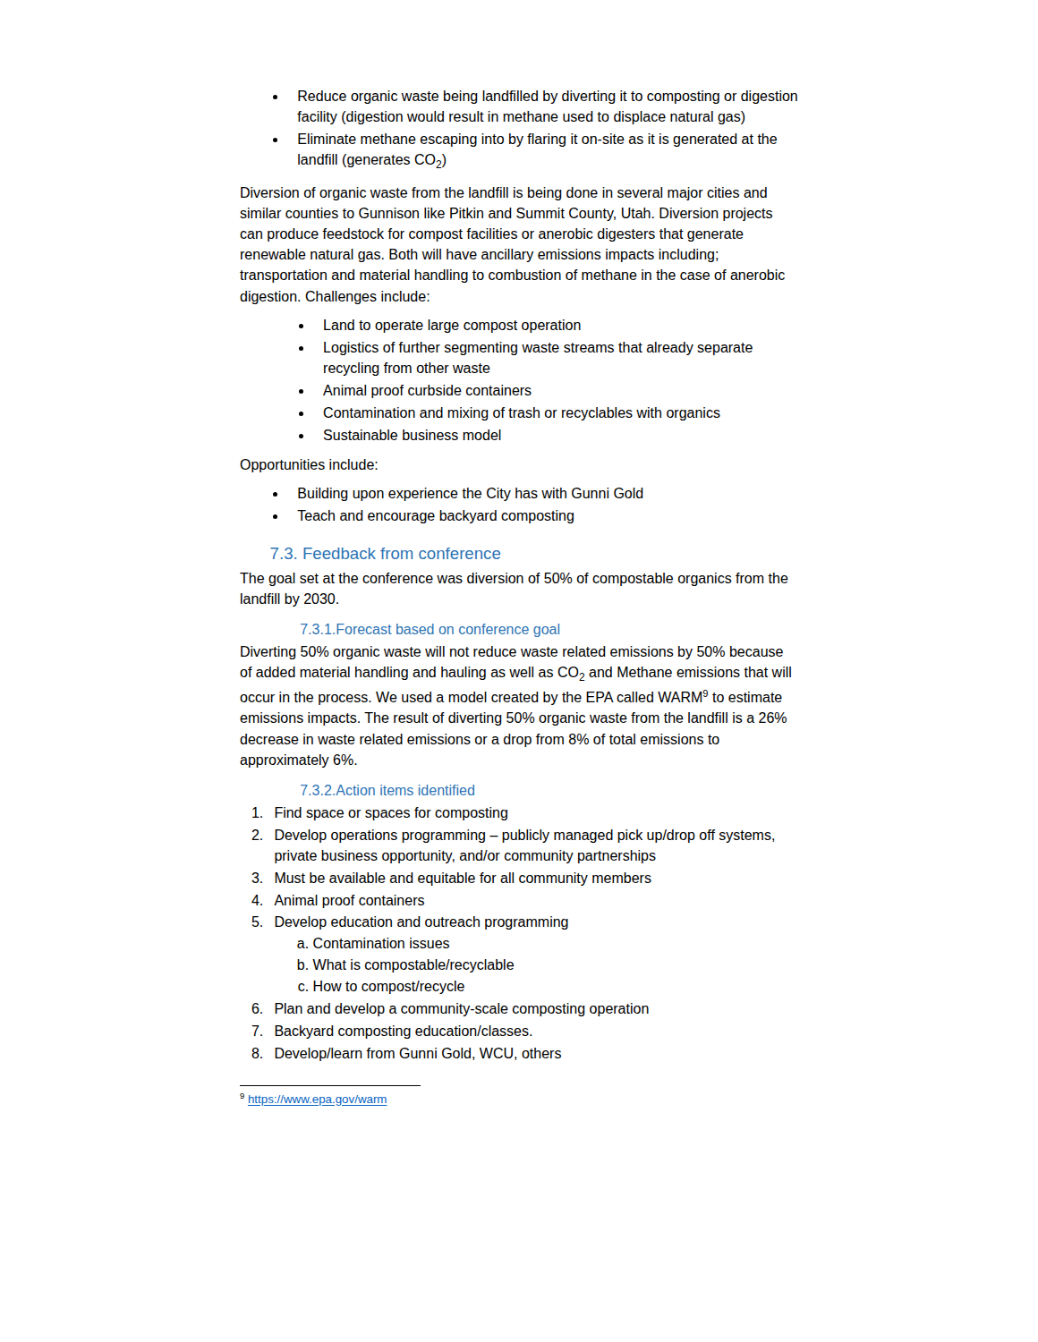Reduce organic waste being landfilled by diverting it to composting or digestion facility (digestion would result in methane used to displace natural gas)
Eliminate methane escaping into by flaring it on-site as it is generated at the landfill (generates CO2)
Diversion of organic waste from the landfill is being done in several major cities and similar counties to Gunnison like Pitkin and Summit County, Utah. Diversion projects can produce feedstock for compost facilities or anerobic digesters that generate renewable natural gas. Both will have ancillary emissions impacts including; transportation and material handling to combustion of methane in the case of anerobic digestion. Challenges include:
Land to operate large compost operation
Logistics of further segmenting waste streams that already separate recycling from other waste
Animal proof curbside containers
Contamination and mixing of trash or recyclables with organics
Sustainable business model
Opportunities include:
Building upon experience the City has with Gunni Gold
Teach and encourage backyard composting
7.3. Feedback from conference
The goal set at the conference was diversion of 50% of compostable organics from the landfill by 2030.
7.3.1.Forecast based on conference goal
Diverting 50% organic waste will not reduce waste related emissions by 50% because of added material handling and hauling as well as CO2 and Methane emissions that will occur in the process. We used a model created by the EPA called WARM9 to estimate emissions impacts. The result of diverting 50% organic waste from the landfill is a 26% decrease in waste related emissions or a drop from 8% of total emissions to approximately 6%.
7.3.2.Action items identified
Find space or spaces for composting
Develop operations programming – publicly managed pick up/drop off systems, private business opportunity, and/or community partnerships
Must be available and equitable for all community members
Animal proof containers
Develop education and outreach programming
Contamination issues
What is compostable/recyclable
How to compost/recycle
Plan and develop a community-scale composting operation
Backyard composting education/classes.
Develop/learn from Gunni Gold, WCU, others
9 https://www.epa.gov/warm